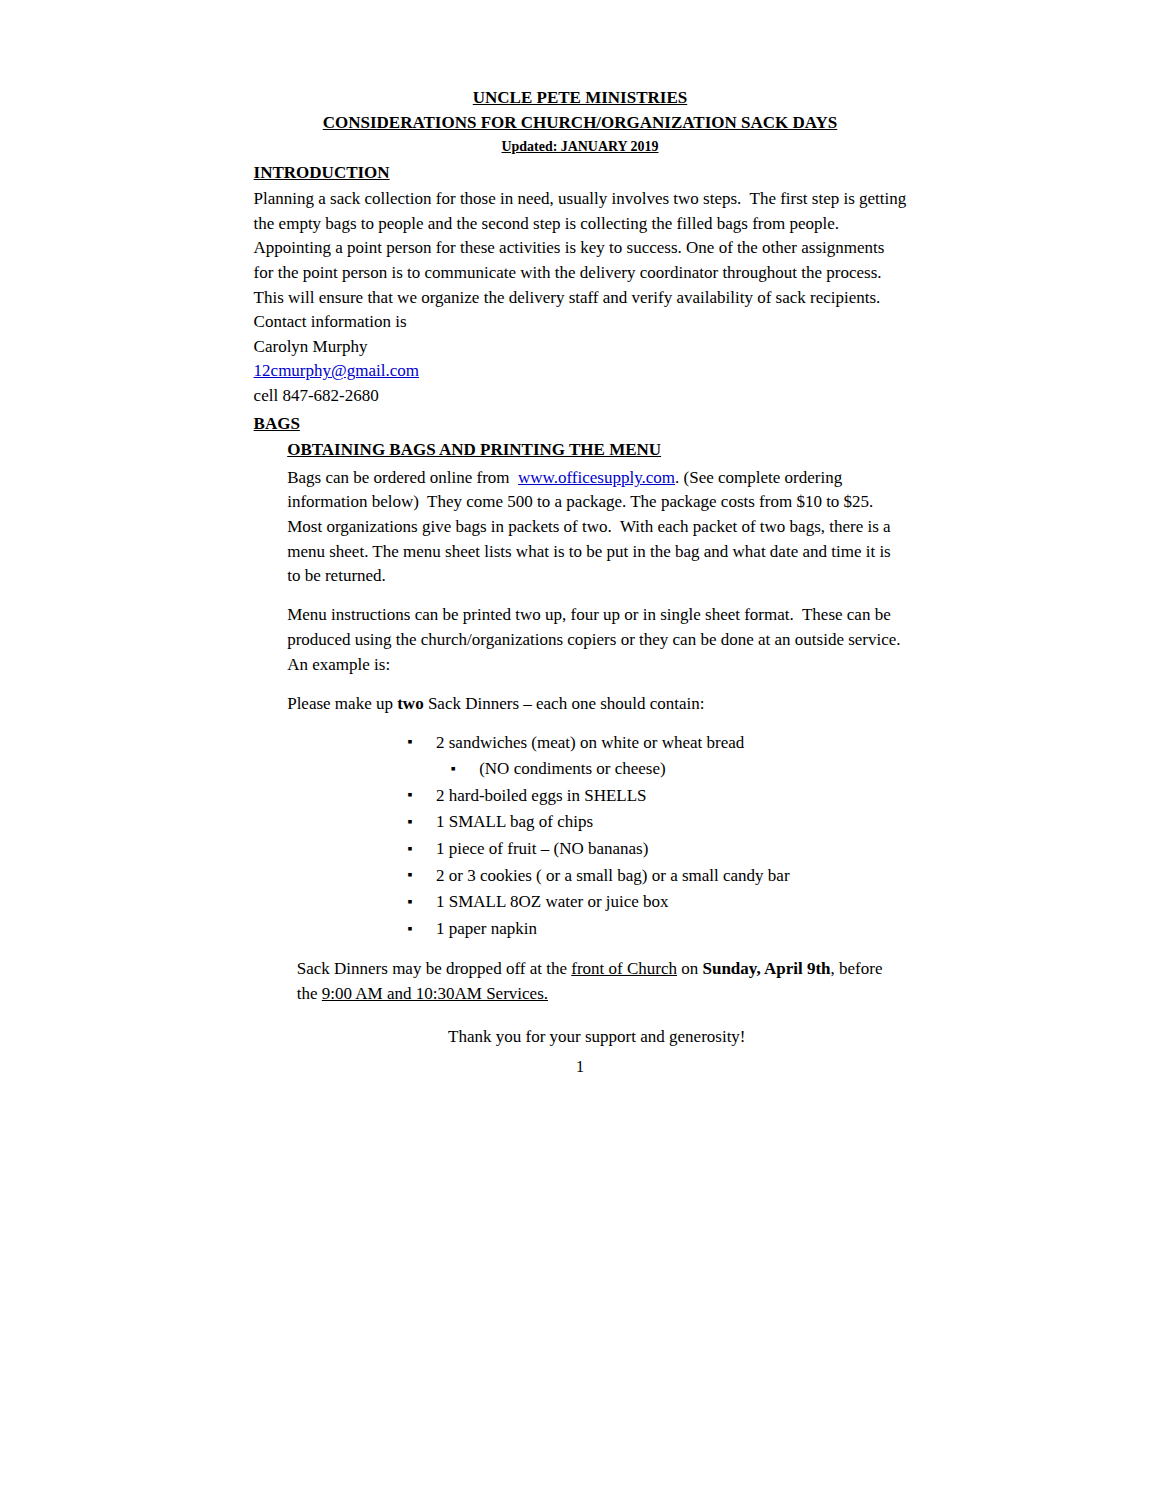UNCLE PETE MINISTRIES CONSIDERATIONS FOR CHURCH/ORGANIZATION SACK DAYS Updated: JANUARY 2019
INTRODUCTION
Planning a sack collection for those in need, usually involves two steps. The first step is getting the empty bags to people and the second step is collecting the filled bags from people. Appointing a point person for these activities is key to success. One of the other assignments for the point person is to communicate with the delivery coordinator throughout the process. This will ensure that we organize the delivery staff and verify availability of sack recipients. Contact information is
Carolyn Murphy
12cmurphy@gmail.com
cell 847-682-2680
BAGS
OBTAINING BAGS AND PRINTING THE MENU
Bags can be ordered online from www.officesupply.com. (See complete ordering information below) They come 500 to a package. The package costs from $10 to $25. Most organizations give bags in packets of two. With each packet of two bags, there is a menu sheet. The menu sheet lists what is to be put in the bag and what date and time it is to be returned.
Menu instructions can be printed two up, four up or in single sheet format. These can be produced using the church/organizations copiers or they can be done at an outside service. An example is:
Please make up two Sack Dinners – each one should contain:
2 sandwiches (meat) on white or wheat bread
(NO condiments or cheese)
2 hard-boiled eggs in SHELLS
1 SMALL bag of chips
1 piece of fruit – (NO bananas)
2 or 3 cookies ( or a small bag) or a small candy bar
1 SMALL 8OZ water or juice box
1 paper napkin
Sack Dinners may be dropped off at the front of Church on Sunday, April 9th, before the 9:00 AM and 10:30AM Services.
Thank you for your support and generosity!
1